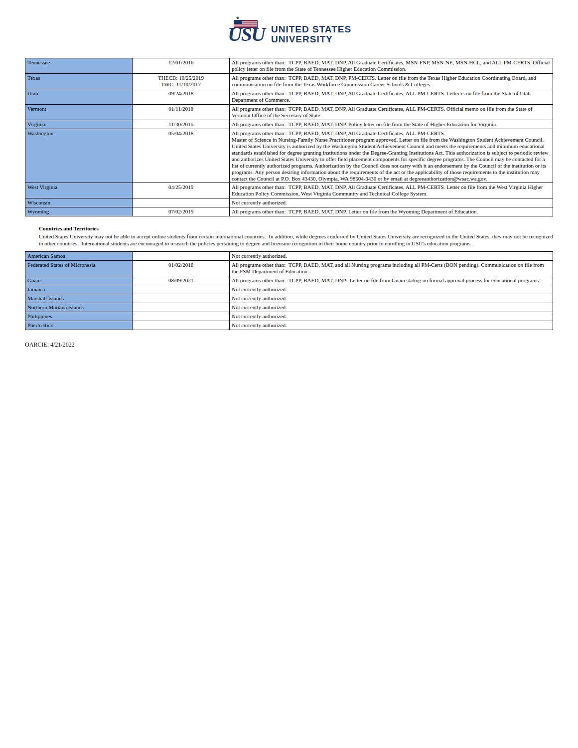USU UNITED STATES
UNIVERSITY
| Tennessee | 12/01/2016 | All programs other than: TCPP, BAED, MAT, DNP, All Graduate Certificates, MSN-FNP, MSN-NE, MSN-HCL, and ALL PM-CERTS. Official policy letter on file from the State of Tennessee Higher Education Commission. |
| Texas | THECB: 10/25/2019 TWC: 11/10/2017 | All programs other than: TCPP, BAED, MAT, DNP, PM-CERTS. Letter on file from the Texas Higher Education Coordinating Board, and communication on file from the Texas Workforce Commission Career Schools & Colleges. |
| Utah | 09/24/2018 | All programs other than: TCPP, BAED, MAT, DNP, All Graduate Certificates, ALL PM-CERTS. Letter is on file from the State of Utah Department of Commerce. |
| Vermont | 01/11/2018 | All programs other than: TCPP, BAED, MAT, DNP, All Graduate Certificates, ALL PM-CERTS. Official memo on file from the State of Vermont Office of the Secretary of State. |
| Virginia | 11/30/2016 | All programs other than: TCPP, BAED, MAT, DNP. Policy letter on file from the State of Higher Education for Virginia. |
| Washington | 05/04/2018 | All programs other than: TCPP, BAED, MAT, DNP, All Graduate Certificates, ALL PM-CERTS. Master of Science in Nursing-Family Nurse Practitioner program approved. Letter on file from the Washington Student Achievement Council. United States University is authorized by the Washington Student Achievement Council and meets the requirements and minimum educational standards established for degree granting institutions under the Degree-Granting Institutions Act. This authorization is subject to periodic review and authorizes United States University to offer field placement components for specific degree programs. The Council may be contacted for a list of currently authorized programs. Authorization by the Council does not carry with it an endorsement by the Council of the institution or its programs. Any person desiring information about the requirements of the act or the applicability of those requirements to the institution may contact the Council at P.O. Box 43430, Olympia, WA 98504-3430 or by email at degreeauthorization@wsac.wa.gov. |
| West Virginia | 04/25/2019 | All programs other than: TCPP, BAED, MAT, DNP, All Graduate Certificates, ALL PM-CERTS. Letter on file from the West Virginia Higher Education Policy Commission, West Virginia Community and Technical College System. |
| Wisconsin | | Not currently authorized. |
| Wyoming | 07/02/2019 | All programs other than: TCPP, BAED, MAT, DNP. Letter on file from the Wyoming Department of Education. |
Countries and Territories
United States University may not be able to accept online students from certain international countries. In addition, while degrees conferred by United States University are recognized in the United States, they may not be recognized in other countries. International students are encouraged to research the policies pertaining to degree and licensure recognition in their home country prior to enrolling in USU's education programs.
| American Samoa | | Not currently authorized. |
| Federated States of Micronesia | 01/02/2018 | All programs other than: TCPP, BAED, MAT, and all Nursing programs including all PM-Certs (BON pending). Communication on file from the FSM Department of Education. |
| Guam | 08/09/2021 | All programs other than: TCPP, BAED, MAT, DNP. Letter on file from Guam stating no formal approval process for educational programs. |
| Jamaica | | Not currently authorized. |
| Marshall Islands | | Not currently authorized. |
| Northern Mariana Islands | | Not currently authorized. |
| Philippines | | Not currently authorized. |
| Puerto Rico | | Not currently authorized. |
OARCIE: 4/21/2022